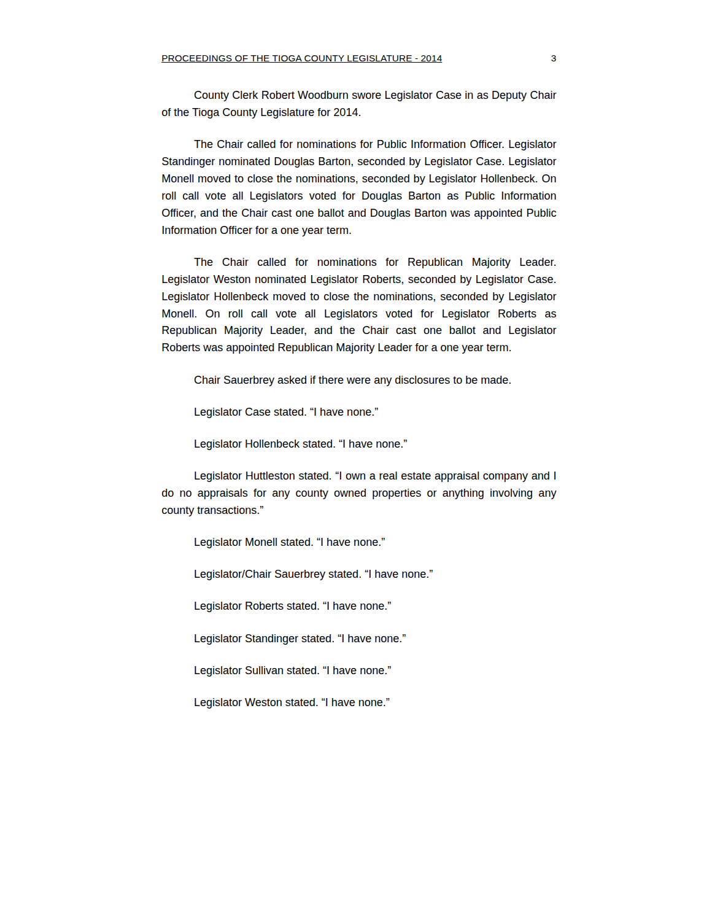PROCEEDINGS OF THE TIOGA COUNTY LEGISLATURE - 2014 3
County Clerk Robert Woodburn swore Legislator Case in as Deputy Chair of the Tioga County Legislature for 2014.
The Chair called for nominations for Public Information Officer. Legislator Standinger nominated Douglas Barton, seconded by Legislator Case. Legislator Monell moved to close the nominations, seconded by Legislator Hollenbeck. On roll call vote all Legislators voted for Douglas Barton as Public Information Officer, and the Chair cast one ballot and Douglas Barton was appointed Public Information Officer for a one year term.
The Chair called for nominations for Republican Majority Leader. Legislator Weston nominated Legislator Roberts, seconded by Legislator Case. Legislator Hollenbeck moved to close the nominations, seconded by Legislator Monell. On roll call vote all Legislators voted for Legislator Roberts as Republican Majority Leader, and the Chair cast one ballot and Legislator Roberts was appointed Republican Majority Leader for a one year term.
Chair Sauerbrey asked if there were any disclosures to be made.
Legislator Case stated. “I have none.”
Legislator Hollenbeck stated. “I have none.”
Legislator Huttleston stated. “I own a real estate appraisal company and I do no appraisals for any county owned properties or anything involving any county transactions.”
Legislator Monell stated. “I have none.”
Legislator/Chair Sauerbrey stated. “I have none.”
Legislator Roberts stated. “I have none.”
Legislator Standinger stated. “I have none.”
Legislator Sullivan stated. “I have none.”
Legislator Weston stated. “I have none.”